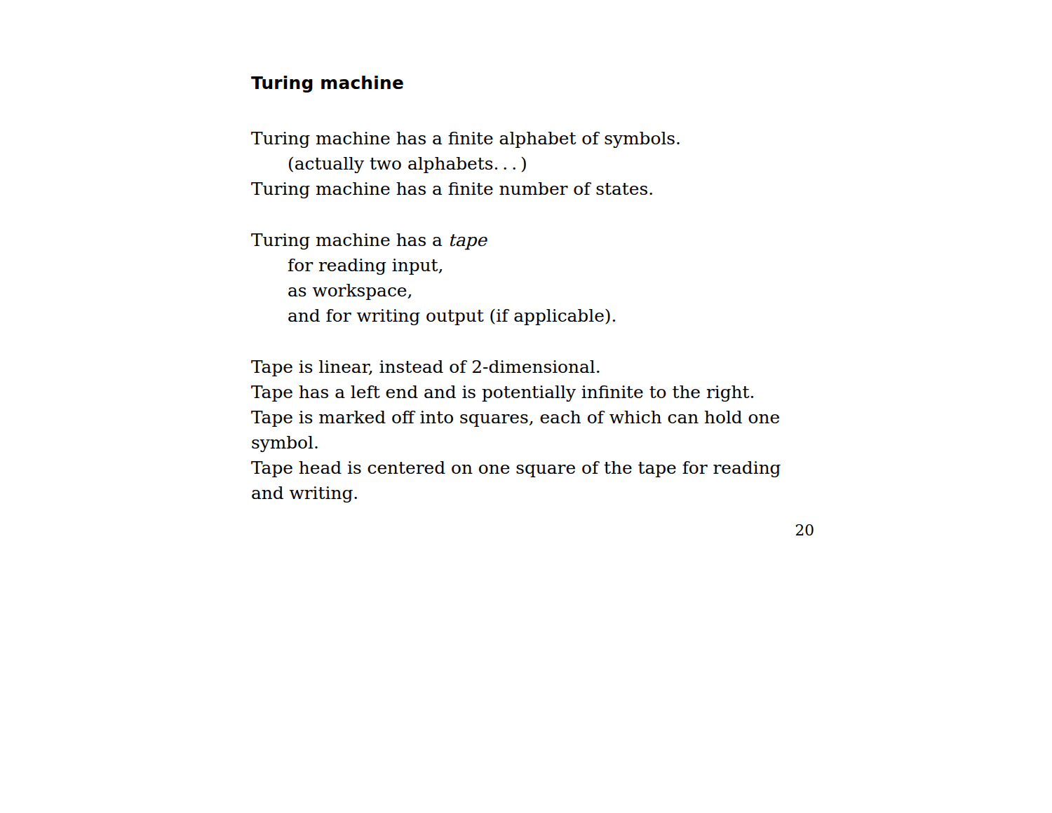Turing machine
Turing machine has a finite alphabet of symbols.
(actually two alphabets. . . ) Turing machine has a finite number of states.
Turing machine has a tape
for reading input, as workspace, and for writing output (if applicable).
Tape is linear, instead of 2-dimensional.
Tape has a left end and is potentially infinite to the right.
Tape is marked off into squares, each of which can hold one symbol.
Tape head is centered on one square of the tape for reading and writing.
20